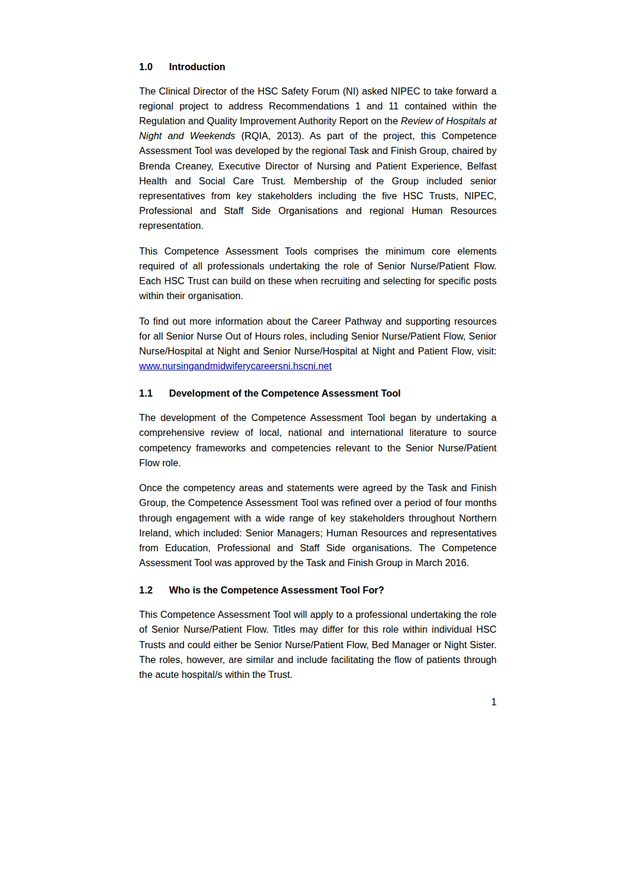1.0 Introduction
The Clinical Director of the HSC Safety Forum (NI) asked NIPEC to take forward a regional project to address Recommendations 1 and 11 contained within the Regulation and Quality Improvement Authority Report on the Review of Hospitals at Night and Weekends (RQIA, 2013). As part of the project, this Competence Assessment Tool was developed by the regional Task and Finish Group, chaired by Brenda Creaney, Executive Director of Nursing and Patient Experience, Belfast Health and Social Care Trust. Membership of the Group included senior representatives from key stakeholders including the five HSC Trusts, NIPEC, Professional and Staff Side Organisations and regional Human Resources representation.
This Competence Assessment Tools comprises the minimum core elements required of all professionals undertaking the role of Senior Nurse/Patient Flow. Each HSC Trust can build on these when recruiting and selecting for specific posts within their organisation.
To find out more information about the Career Pathway and supporting resources for all Senior Nurse Out of Hours roles, including Senior Nurse/Patient Flow, Senior Nurse/Hospital at Night and Senior Nurse/Hospital at Night and Patient Flow, visit: www.nursingandmidwiferycareersni.hscni.net
1.1 Development of the Competence Assessment Tool
The development of the Competence Assessment Tool began by undertaking a comprehensive review of local, national and international literature to source competency frameworks and competencies relevant to the Senior Nurse/Patient Flow role.
Once the competency areas and statements were agreed by the Task and Finish Group, the Competence Assessment Tool was refined over a period of four months through engagement with a wide range of key stakeholders throughout Northern Ireland, which included: Senior Managers; Human Resources and representatives from Education, Professional and Staff Side organisations. The Competence Assessment Tool was approved by the Task and Finish Group in March 2016.
1.2 Who is the Competence Assessment Tool For?
This Competence Assessment Tool will apply to a professional undertaking the role of Senior Nurse/Patient Flow. Titles may differ for this role within individual HSC Trusts and could either be Senior Nurse/Patient Flow, Bed Manager or Night Sister. The roles, however, are similar and include facilitating the flow of patients through the acute hospital/s within the Trust.
1